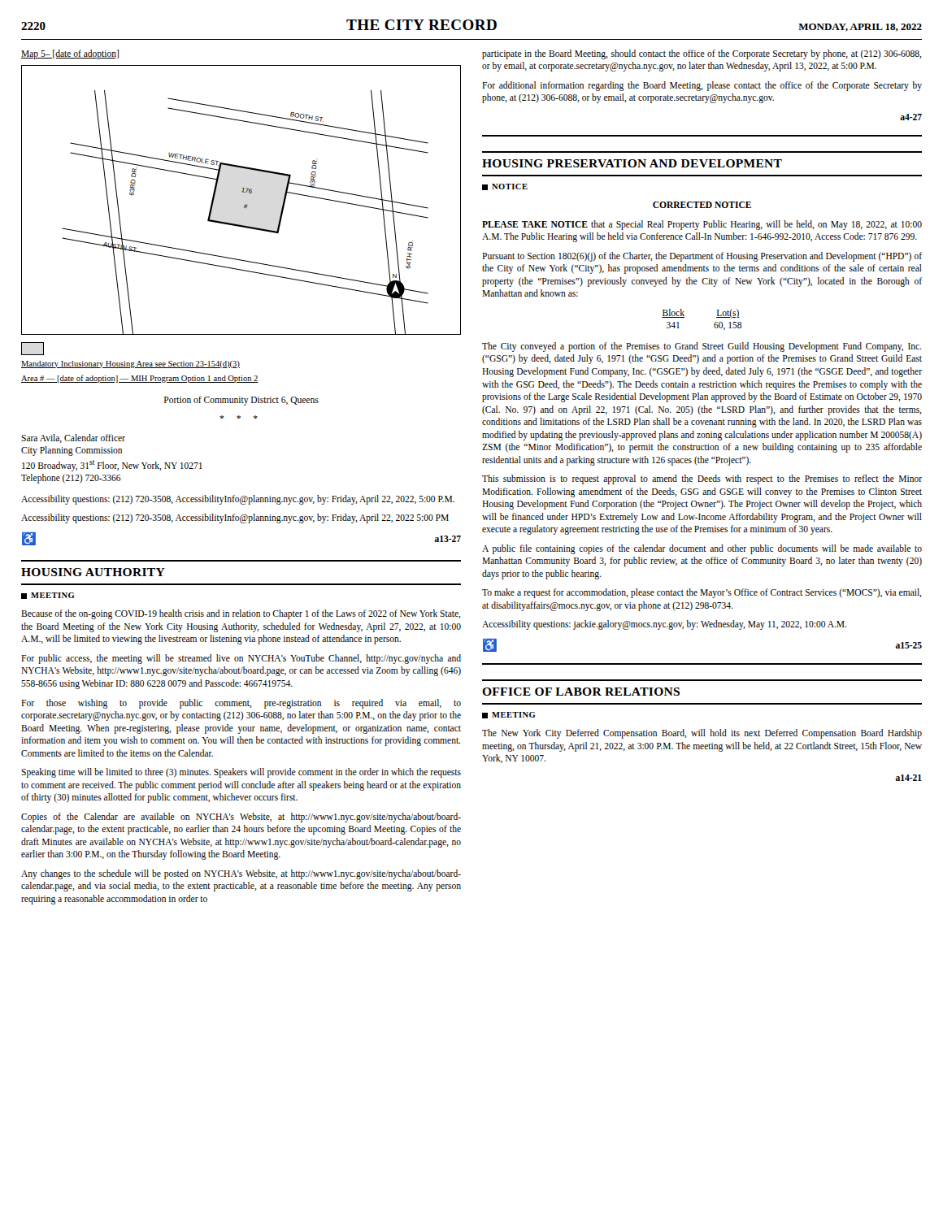2220
THE CITY RECORD
MONDAY, APRIL 18, 2022
Map 5– [date of adoption]
176 # BOOTH ST. WETHEROLE ST. AUSTIN ST. 63RD DR. 63RD DR. 64TH RD. N
Mandatory Inclusionary Housing Area see Section 23-154(d)(3)
Area # — [date of adoption] — MIH Program Option 1 and Option 2
Portion of Community District 6, Queens
* * *
Sara Avila, Calendar officer
City Planning Commission
120 Broadway, 31st Floor, New York, NY 10271
Telephone (212) 720-3366
Accessibility questions: (212) 720-3508, AccessibilityInfo@planning.nyc.gov, by: Friday, April 22, 2022, 5:00 P.M.
Accessibility questions: (212) 720-3508, AccessibilityInfo@planning.nyc.gov, by: Friday, April 22, 2022 5:00 PM
♿
a13-27
HOUSING AUTHORITY
MEETING
Because of the on-going COVID-19 health crisis and in relation to Chapter 1 of the Laws of 2022 of New York State, the Board Meeting of the New York City Housing Authority, scheduled for Wednesday, April 27, 2022, at 10:00 A.M., will be limited to viewing the livestream or listening via phone instead of attendance in person.
For public access, the meeting will be streamed live on NYCHA's YouTube Channel, http://nyc.gov/nycha and NYCHA's Website, http://www1.nyc.gov/site/nycha/about/board.page, or can be accessed via Zoom by calling (646) 558-8656 using Webinar ID: 880 6228 0079 and Passcode: 4667419754.
For those wishing to provide public comment, pre-registration is required via email, to corporate.secretary@nycha.nyc.gov, or by contacting (212) 306-6088, no later than 5:00 P.M., on the day prior to the Board Meeting. When pre-registering, please provide your name, development, or organization name, contact information and item you wish to comment on. You will then be contacted with instructions for providing comment. Comments are limited to the items on the Calendar.
Speaking time will be limited to three (3) minutes. Speakers will provide comment in the order in which the requests to comment are received. The public comment period will conclude after all speakers being heard or at the expiration of thirty (30) minutes allotted for public comment, whichever occurs first.
Copies of the Calendar are available on NYCHA's Website, at http://www1.nyc.gov/site/nycha/about/board-calendar.page, to the extent practicable, no earlier than 24 hours before the upcoming Board Meeting. Copies of the draft Minutes are available on NYCHA's Website, at http://www1.nyc.gov/site/nycha/about/board-calendar.page, no earlier than 3:00 P.M., on the Thursday following the Board Meeting.
Any changes to the schedule will be posted on NYCHA's Website, at http://www1.nyc.gov/site/nycha/about/board-calendar.page, and via social media, to the extent practicable, at a reasonable time before the meeting. Any person requiring a reasonable accommodation in order to
participate in the Board Meeting, should contact the office of the Corporate Secretary by phone, at (212) 306-6088, or by email, at corporate.secretary@nycha.nyc.gov, no later than Wednesday, April 13, 2022, at 5:00 P.M.
For additional information regarding the Board Meeting, please contact the office of the Corporate Secretary by phone, at (212) 306-6088, or by email, at corporate.secretary@nycha.nyc.gov.
a4-27
HOUSING PRESERVATION AND DEVELOPMENT
NOTICE
CORRECTED NOTICE
PLEASE TAKE NOTICE that a Special Real Property Public Hearing, will be held, on May 18, 2022, at 10:00 A.M. The Public Hearing will be held via Conference Call-In Number: 1-646-992-2010, Access Code: 717 876 299.
Pursuant to Section 1802(6)(j) of the Charter, the Department of Housing Preservation and Development (“HPD”) of the City of New York (“City”), has proposed amendments to the terms and conditions of the sale of certain real property (the “Premises”) previously conveyed by the City of New York (“City”), located in the Borough of Manhattan and known as:
| Block | Lot(s) |
| --- | --- |
| 341 | 60, 158 |
The City conveyed a portion of the Premises to Grand Street Guild Housing Development Fund Company, Inc. (“GSG”) by deed, dated July 6, 1971 (the “GSG Deed”) and a portion of the Premises to Grand Street Guild East Housing Development Fund Company, Inc. (“GSGE”) by deed, dated July 6, 1971 (the “GSGE Deed”, and together with the GSG Deed, the “Deeds”). The Deeds contain a restriction which requires the Premises to comply with the provisions of the Large Scale Residential Development Plan approved by the Board of Estimate on October 29, 1970 (Cal. No. 97) and on April 22, 1971 (Cal. No. 205) (the “LSRD Plan”), and further provides that the terms, conditions and limitations of the LSRD Plan shall be a covenant running with the land. In 2020, the LSRD Plan was modified by updating the previously-approved plans and zoning calculations under application number M 200058(A) ZSM (the “Minor Modification”), to permit the construction of a new building containing up to 235 affordable residential units and a parking structure with 126 spaces (the “Project”).
This submission is to request approval to amend the Deeds with respect to the Premises to reflect the Minor Modification. Following amendment of the Deeds, GSG and GSGE will convey to the Premises to Clinton Street Housing Development Fund Corporation (the “Project Owner”). The Project Owner will develop the Project, which will be financed under HPD’s Extremely Low and Low-Income Affordability Program, and the Project Owner will execute a regulatory agreement restricting the use of the Premises for a minimum of 30 years.
A public file containing copies of the calendar document and other public documents will be made available to Manhattan Community Board 3, for public review, at the office of Community Board 3, no later than twenty (20) days prior to the public hearing.
To make a request for accommodation, please contact the Mayor’s Office of Contract Services (“MOCS”), via email, at disabilityaffairs@mocs.nyc.gov, or via phone at (212) 298-0734.
Accessibility questions: jackie.galory@mocs.nyc.gov, by: Wednesday, May 11, 2022, 10:00 A.M.
♿
a15-25
OFFICE OF LABOR RELATIONS
MEETING
The New York City Deferred Compensation Board, will hold its next Deferred Compensation Board Hardship meeting, on Thursday, April 21, 2022, at 3:00 P.M. The meeting will be held, at 22 Cortlandt Street, 15th Floor, New York, NY 10007.
a14-21